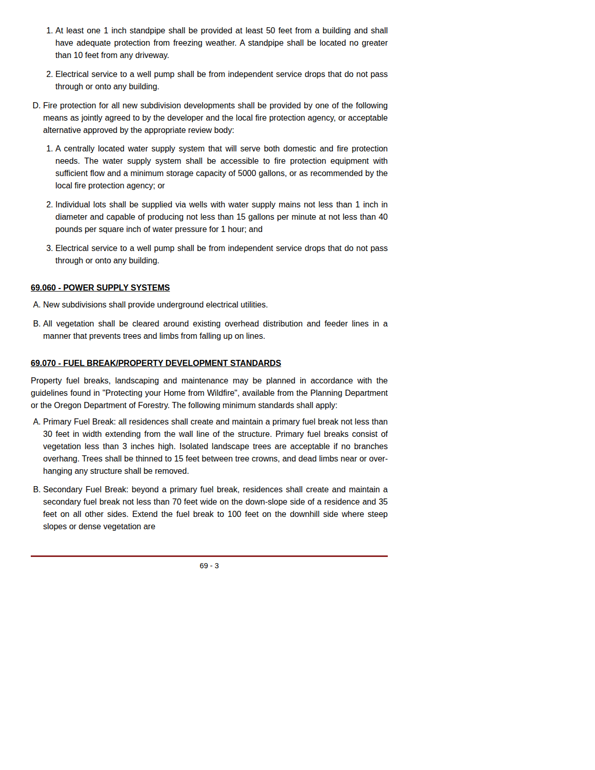At least one 1 inch standpipe shall be provided at least 50 feet from a building and shall have adequate protection from freezing weather. A standpipe shall be located no greater than 10 feet from any driveway.
Electrical service to a well pump shall be from independent service drops that do not pass through or onto any building.
Fire protection for all new subdivision developments shall be provided by one of the following means as jointly agreed to by the developer and the local fire protection agency, or acceptable alternative approved by the appropriate review body:
A centrally located water supply system that will serve both domestic and fire protection needs. The water supply system shall be accessible to fire protection equipment with sufficient flow and a minimum storage capacity of 5000 gallons, or as recommended by the local fire protection agency; or
Individual lots shall be supplied via wells with water supply mains not less than 1 inch in diameter and capable of producing not less than 15 gallons per minute at not less than 40 pounds per square inch of water pressure for 1 hour; and
Electrical service to a well pump shall be from independent service drops that do not pass through or onto any building.
69.060 - POWER SUPPLY SYSTEMS
New subdivisions shall provide underground electrical utilities.
All vegetation shall be cleared around existing overhead distribution and feeder lines in a manner that prevents trees and limbs from falling up on lines.
69.070 - FUEL BREAK/PROPERTY DEVELOPMENT STANDARDS
Property fuel breaks, landscaping and maintenance may be planned in accordance with the guidelines found in "Protecting your Home from Wildfire", available from the Planning Department or the Oregon Department of Forestry. The following minimum standards shall apply:
Primary Fuel Break: all residences shall create and maintain a primary fuel break not less than 30 feet in width extending from the wall line of the structure. Primary fuel breaks consist of vegetation less than 3 inches high. Isolated landscape trees are acceptable if no branches overhang. Trees shall be thinned to 15 feet between tree crowns, and dead limbs near or over-hanging any structure shall be removed.
Secondary Fuel Break: beyond a primary fuel break, residences shall create and maintain a secondary fuel break not less than 70 feet wide on the down-slope side of a residence and 35 feet on all other sides. Extend the fuel break to 100 feet on the downhill side where steep slopes or dense vegetation are
69 - 3